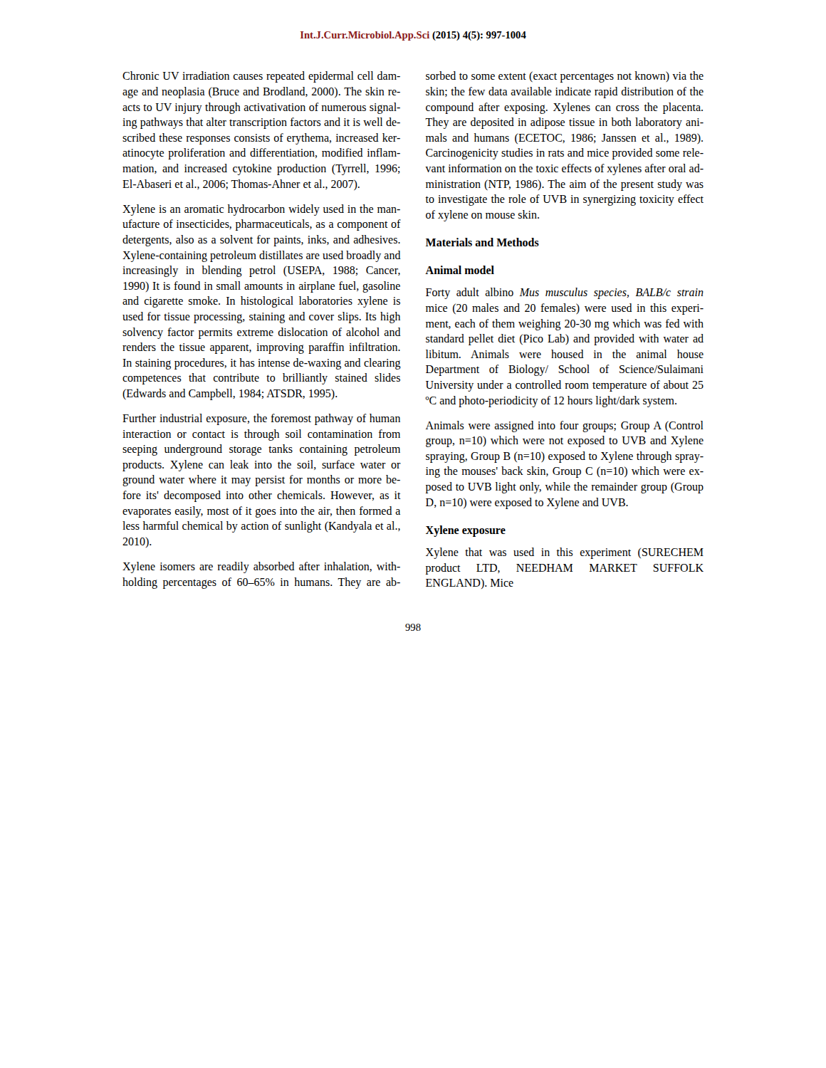Int.J.Curr.Microbiol.App.Sci (2015) 4(5): 997-1004
Chronic UV irradiation causes repeated epidermal cell damage and neoplasia (Bruce and Brodland, 2000). The skin reacts to UV injury through activativation of numerous signaling pathways that alter transcription factors and it is well described these responses consists of erythema, increased keratinocyte proliferation and differentiation, modified inflammation, and increased cytokine production (Tyrrell, 1996; El-Abaseri et al., 2006; Thomas-Ahner et al., 2007).
Xylene is an aromatic hydrocarbon widely used in the manufacture of insecticides, pharmaceuticals, as a component of detergents, also as a solvent for paints, inks, and adhesives. Xylene-containing petroleum distillates are used broadly and increasingly in blending petrol (USEPA, 1988; Cancer, 1990) It is found in small amounts in airplane fuel, gasoline and cigarette smoke. In histological laboratories xylene is used for tissue processing, staining and cover slips. Its high solvency factor permits extreme dislocation of alcohol and renders the tissue apparent, improving paraffin infiltration. In staining procedures, it has intense de-waxing and clearing competences that contribute to brilliantly stained slides (Edwards and Campbell, 1984; ATSDR, 1995).
Further industrial exposure, the foremost pathway of human interaction or contact is through soil contamination from seeping underground storage tanks containing petroleum products. Xylene can leak into the soil, surface water or ground water where it may persist for months or more before its' decomposed into other chemicals. However, as it evaporates easily, most of it goes into the air, then formed a less harmful chemical by action of sunlight (Kandyala et al., 2010).
Xylene isomers are readily absorbed after inhalation, withholding percentages of 60–65% in humans. They are absorbed to some extent (exact percentages not known) via the skin; the few data available indicate rapid distribution of the compound after exposing. Xylenes can cross the placenta. They are deposited in adipose tissue in both laboratory animals and humans (ECETOC, 1986; Janssen et al., 1989). Carcinogenicity studies in rats and mice provided some relevant information on the toxic effects of xylenes after oral administration (NTP, 1986). The aim of the present study was to investigate the role of UVB in synergizing toxicity effect of xylene on mouse skin.
Materials and Methods
Animal model
Forty adult albino Mus musculus species, BALB/c strain mice (20 males and 20 females) were used in this experiment, each of them weighing 20-30 mg which was fed with standard pellet diet (Pico Lab) and provided with water ad libitum. Animals were housed in the animal house Department of Biology/ School of Science/Sulaimani University under a controlled room temperature of about 25 ºC and photo-periodicity of 12 hours light/dark system.
Animals were assigned into four groups; Group A (Control group, n=10) which were not exposed to UVB and Xylene spraying, Group B (n=10) exposed to Xylene through spraying the mouses' back skin, Group C (n=10) which were exposed to UVB light only, while the remainder group (Group D, n=10) were exposed to Xylene and UVB.
Xylene exposure
Xylene that was used in this experiment (SURECHEM product LTD, NEEDHAM MARKET SUFFOLK ENGLAND). Mice
998